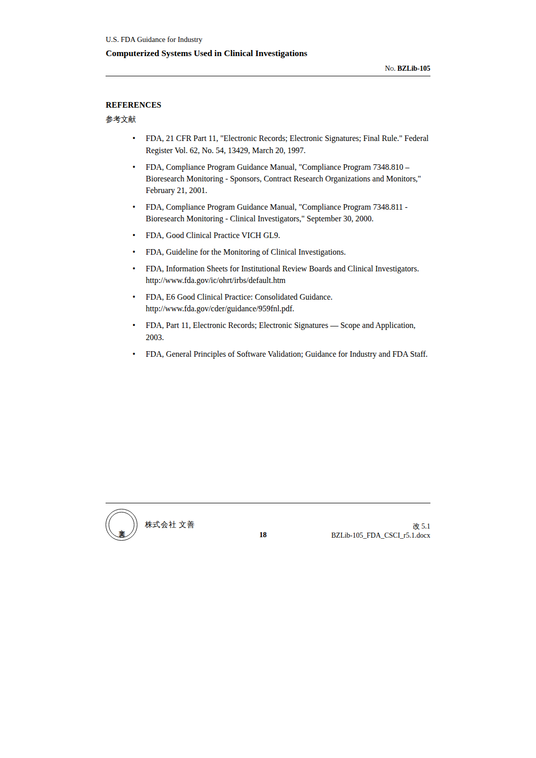U.S. FDA Guidance for Industry
Computerized Systems Used in Clinical Investigations
No. BZLib-105
REFERENCES
参考文献
FDA, 21 CFR Part 11, "Electronic Records; Electronic Signatures; Final Rule." Federal Register Vol. 62, No. 54, 13429, March 20, 1997.
FDA, Compliance Program Guidance Manual, "Compliance Program 7348.810 – Bioresearch Monitoring - Sponsors, Contract Research Organizations and Monitors," February 21, 2001.
FDA, Compliance Program Guidance Manual, "Compliance Program 7348.811 - Bioresearch Monitoring - Clinical Investigators," September 30, 2000.
FDA, Good Clinical Practice VICH GL9.
FDA, Guideline for the Monitoring of Clinical Investigations.
FDA, Information Sheets for Institutional Review Boards and Clinical Investigators. http://www.fda.gov/ic/ohrt/irbs/default.htm
FDA, E6 Good Clinical Practice: Consolidated Guidance. http://www.fda.gov/cder/guidance/959fnl.pdf.
FDA, Part 11, Electronic Records; Electronic Signatures — Scope and Application, 2003.
FDA, General Principles of Software Validation; Guidance for Industry and FDA Staff.
文善
株式会社 文善
18
改 5.1
BZLib-105_FDA_CSCI_r5.1.docx